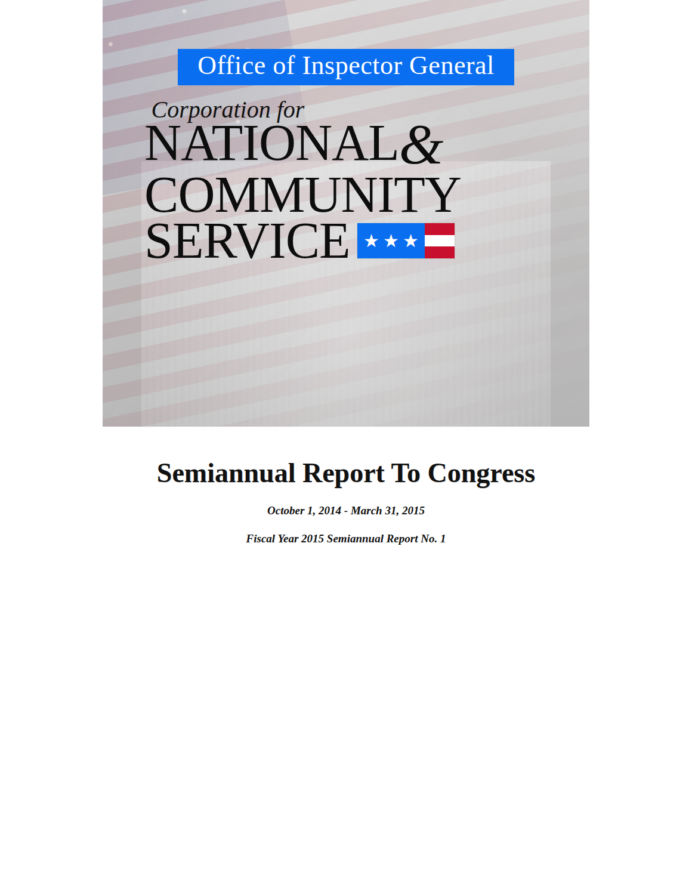Office of Inspector General
Corporation for
NATIONAL& COMMUNITY
SERVICE ★★★
Semiannual Report To Congress
October 1, 2014 - March 31, 2015
Fiscal Year 2015 Semiannual Report No. 1